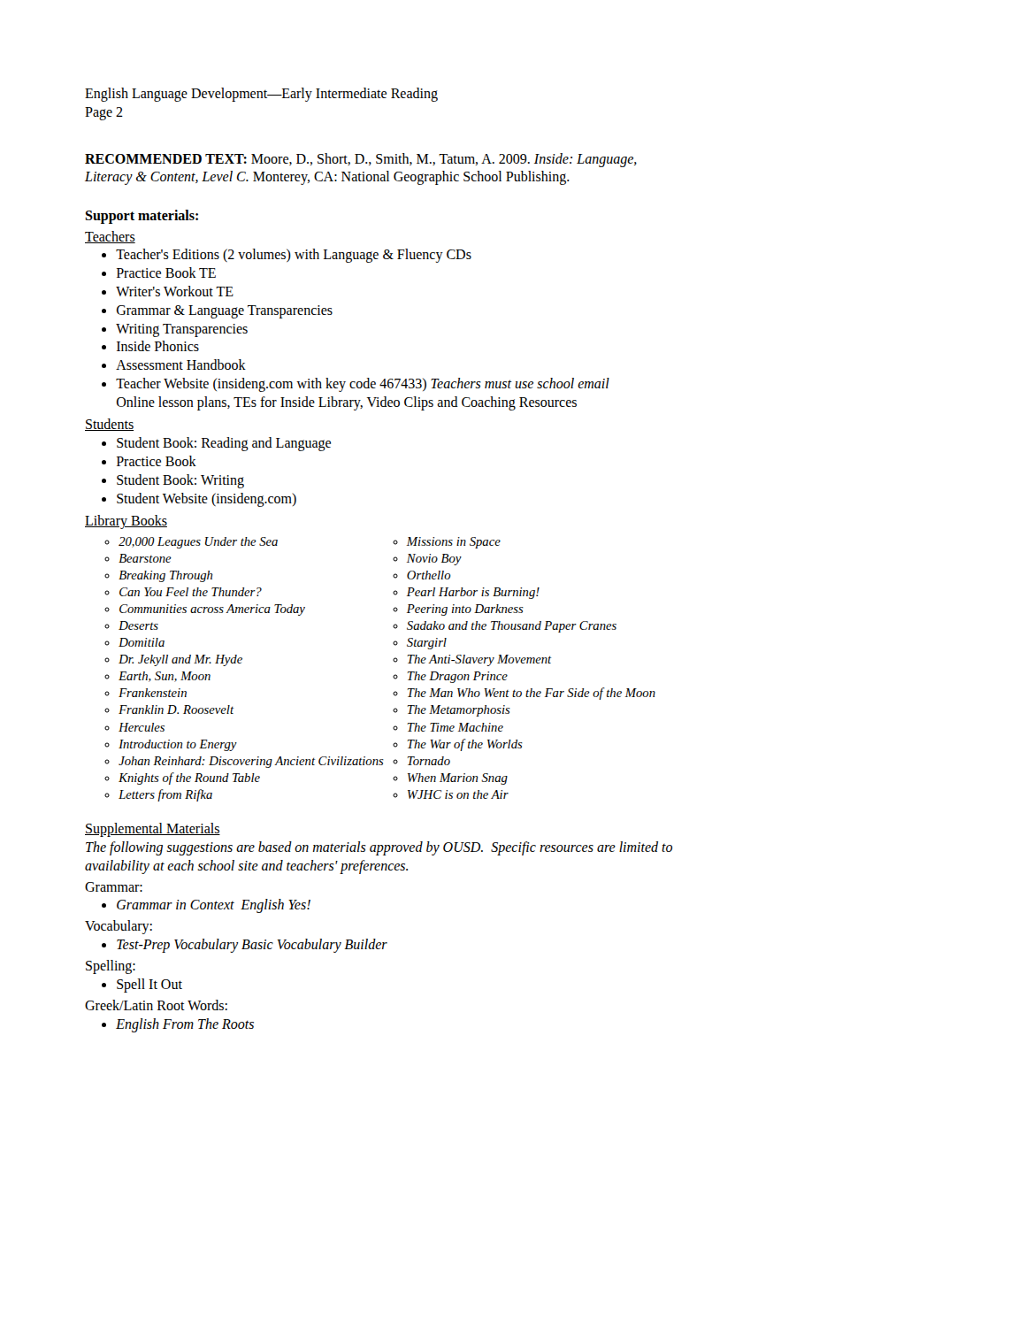English Language Development—Early Intermediate Reading
Page 2
RECOMMENDED TEXT: Moore, D., Short, D., Smith, M., Tatum, A. 2009. Inside: Language, Literacy & Content, Level C. Monterey, CA: National Geographic School Publishing.
Support materials:
Teachers
Teacher's Editions (2 volumes) with Language & Fluency CDs
Practice Book TE
Writer's Workout TE
Grammar & Language Transparencies
Writing Transparencies
Inside Phonics
Assessment Handbook
Teacher Website (insideng.com with key code 467433) Teachers must use school email
Online lesson plans, TEs for Inside Library, Video Clips and Coaching Resources
Students
Student Book: Reading and Language
Practice Book
Student Book: Writing
Student Website (insideng.com)
Library Books
20,000 Leagues Under the Sea
Bearstone
Breaking Through
Can You Feel the Thunder?
Communities across America Today
Deserts
Domitila
Dr. Jekyll and Mr. Hyde
Earth, Sun, Moon
Frankenstein
Franklin D. Roosevelt
Hercules
Introduction to Energy
Johan Reinhard: Discovering Ancient Civilizations
Knights of the Round Table
Letters from Rifka
Missions in Space
Novio Boy
Orthello
Pearl Harbor is Burning!
Peering into Darkness
Sadako and the Thousand Paper Cranes
Stargirl
The Anti-Slavery Movement
The Dragon Prince
The Man Who Went to the Far Side of the Moon
The Metamorphosis
The Time Machine
The War of the Worlds
Tornado
When Marion Snag
WJHC is on the Air
Supplemental Materials
The following suggestions are based on materials approved by OUSD. Specific resources are limited to availability at each school site and teachers' preferences.
Grammar:
Grammar in Context English Yes!
Vocabulary:
Test-Prep Vocabulary Basic Vocabulary Builder
Spelling:
Spell It Out
Greek/Latin Root Words:
English From The Roots